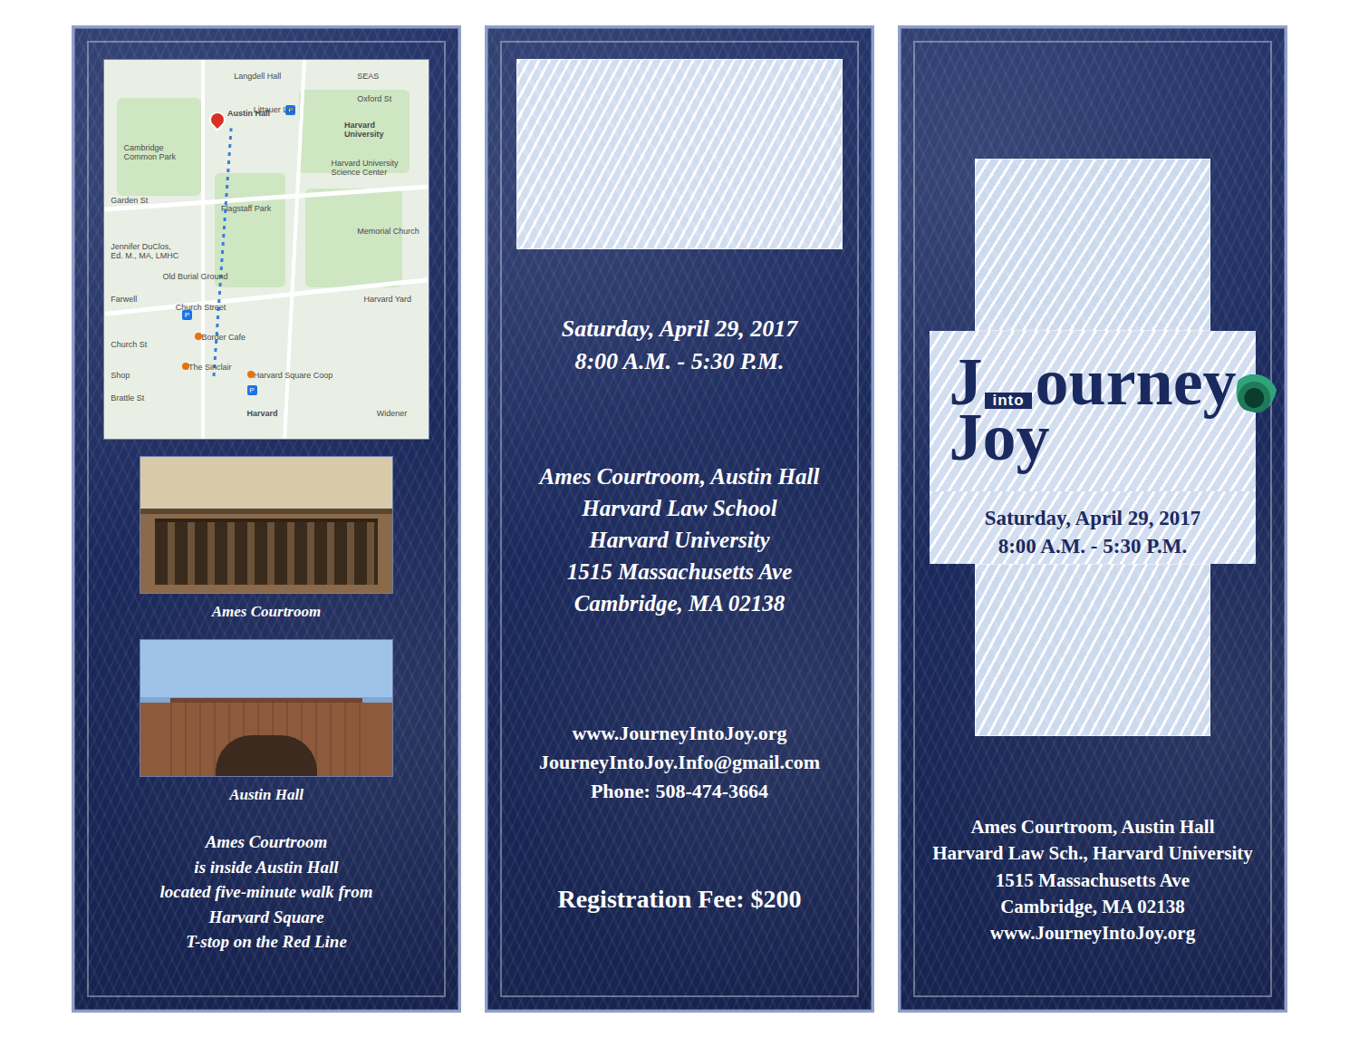Austin Hall Langdell Hall SEAS Oxford St Harvard
University Harvard University
Science Center Cambridge
Common Park Garden St Flagstaff Park Jennifer DuClos,
Ed. M., MA, LMHC Old Burial Ground Church Street Border Cafe The Sinclair Harvard Square Coop Church St Brattle St Harvard Widener Harvard Yard Memorial Church Farwell Shop P P P Littauer Lot
Ames Courtroom
Austin Hall
Ames Courtroom
is inside Austin Hall
located five-minute walk from
Harvard Square
T-stop on the Red Line
Saturday, April 29, 2017
8:00 A.M. - 5:30 P.M.
Ames Courtroom, Austin Hall
Harvard Law School
Harvard University
1515 Massachusetts Ave
Cambridge, MA 02138
www.JourneyIntoJoy.org
JourneyIntoJoy.Info@gmail.com
Phone: 508-474-3664
Registration Fee: $200
Jinto ourney
Joy
Saturday, April 29, 2017
8:00 A.M. - 5:30 P.M.
Ames Courtroom, Austin Hall
Harvard Law Sch., Harvard University
1515 Massachusetts Ave
Cambridge, MA 02138
www.JourneyIntoJoy.org